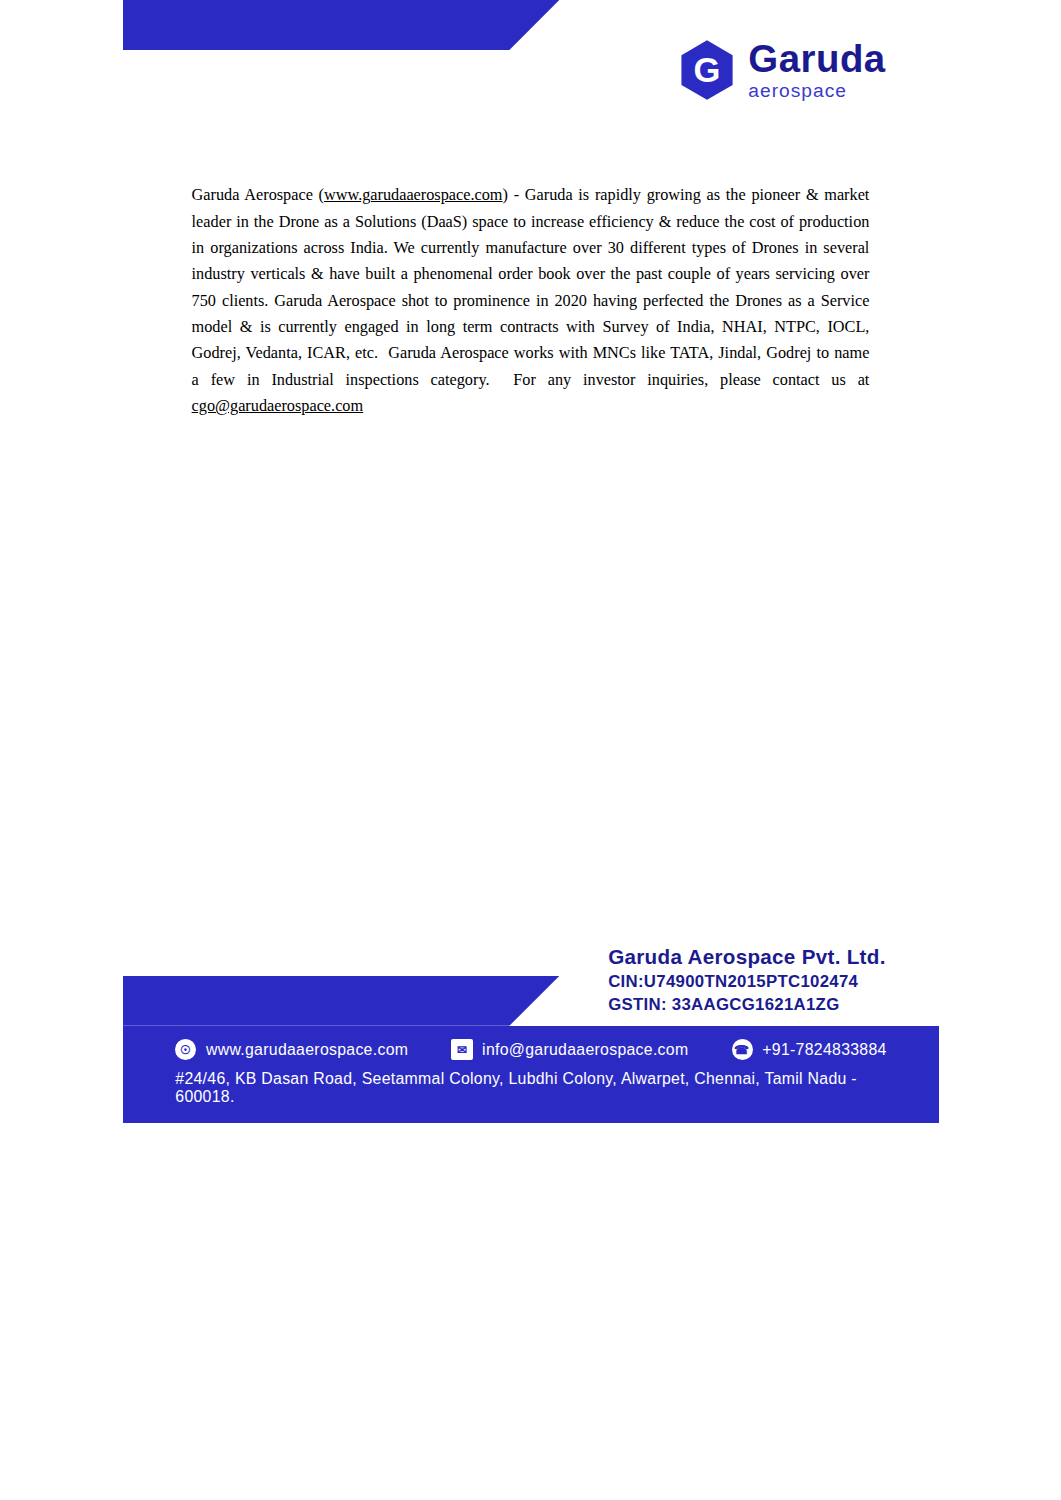Garuda aerospace
Garuda Aerospace (www.garudaaerospace.com) - Garuda is rapidly growing as the pioneer & market leader in the Drone as a Solutions (DaaS) space to increase efficiency & reduce the cost of production in organizations across India. We currently manufacture over 30 different types of Drones in several industry verticals & have built a phenomenal order book over the past couple of years servicing over 750 clients. Garuda Aerospace shot to prominence in 2020 having perfected the Drones as a Service model & is currently engaged in long term contracts with Survey of India, NHAI, NTPC, IOCL, Godrej, Vedanta, ICAR, etc. Garuda Aerospace works with MNCs like TATA, Jindal, Godrej to name a few in Industrial inspections category. For any investor inquiries, please contact us at cgo@garudaerospace.com
Garuda Aerospace Pvt. Ltd.
CIN:U74900TN2015PTC102474
GSTIN: 33AAGCG1621A1ZG
☉www.garudaaerospace.com ✉info@garudaaerospace.com ☎+91-7824833884
#24/46, KB Dasan Road, Seetammal Colony, Lubdhi Colony, Alwarpet, Chennai, Tamil Nadu - 600018.